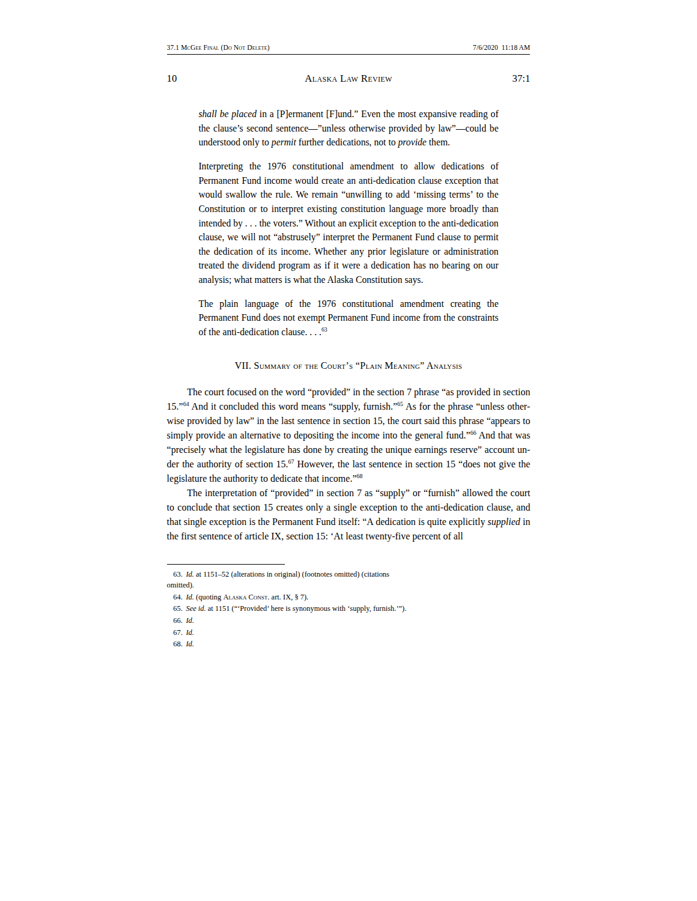37.1 Mc Gee Final (Do Not Delete) 7/6/2020 11:18 AM
10
Alaska Law Review
37:1
shall be placed in a [P]ermanent [F]und.” Even the most expansive reading of the clause’s second sentence—”unless otherwise provided by law”—could be understood only to permit further dedications, not to provide them.
Interpreting the 1976 constitutional amendment to allow dedications of Permanent Fund income would create an anti-dedication clause exception that would swallow the rule. We remain “unwilling to add ‘missing terms’ to the Constitution or to interpret existing constitution language more broadly than intended by . . . the voters.” Without an explicit exception to the anti-dedication clause, we will not “abstrusely” interpret the Permanent Fund clause to permit the dedication of its income. Whether any prior legislature or administration treated the dividend program as if it were a dedication has no bearing on our analysis; what matters is what the Alaska Constitution says.
The plain language of the 1976 constitutional amendment creating the Permanent Fund does not exempt Permanent Fund income from the constraints of the anti-dedication clause. . . .63
VII. Summary of the Court’s “Plain Meaning” Analysis
The court focused on the word “provided” in the section 7 phrase “as provided in section 15.”64 And it concluded this word means “supply, furnish.”65 As for the phrase “unless otherwise provided by law” in the last sentence in section 15, the court said this phrase “appears to simply provide an alternative to depositing the income into the general fund.”66 And that was “precisely what the legislature has done by creating the unique earnings reserve” account under the authority of section 15.67 However, the last sentence in section 15 “does not give the legislature the authority to dedicate that income.”68
The interpretation of “provided” in section 7 as “supply” or “furnish” allowed the court to conclude that section 15 creates only a single exception to the anti-dedication clause, and that single exception is the Permanent Fund itself: “A dedication is quite explicitly supplied in the first sentence of article IX, section 15: ‘At least twenty-five percent of all
63. Id. at 1151–52 (alterations in original) (footnotes omitted) (citations omitted).
64. Id. (quoting Alaska Const. art. IX, § 7).
65. See id. at 1151 (“‘Provided’ here is synonymous with ‘supply, furnish.’”).
66. Id.
67. Id.
68. Id.